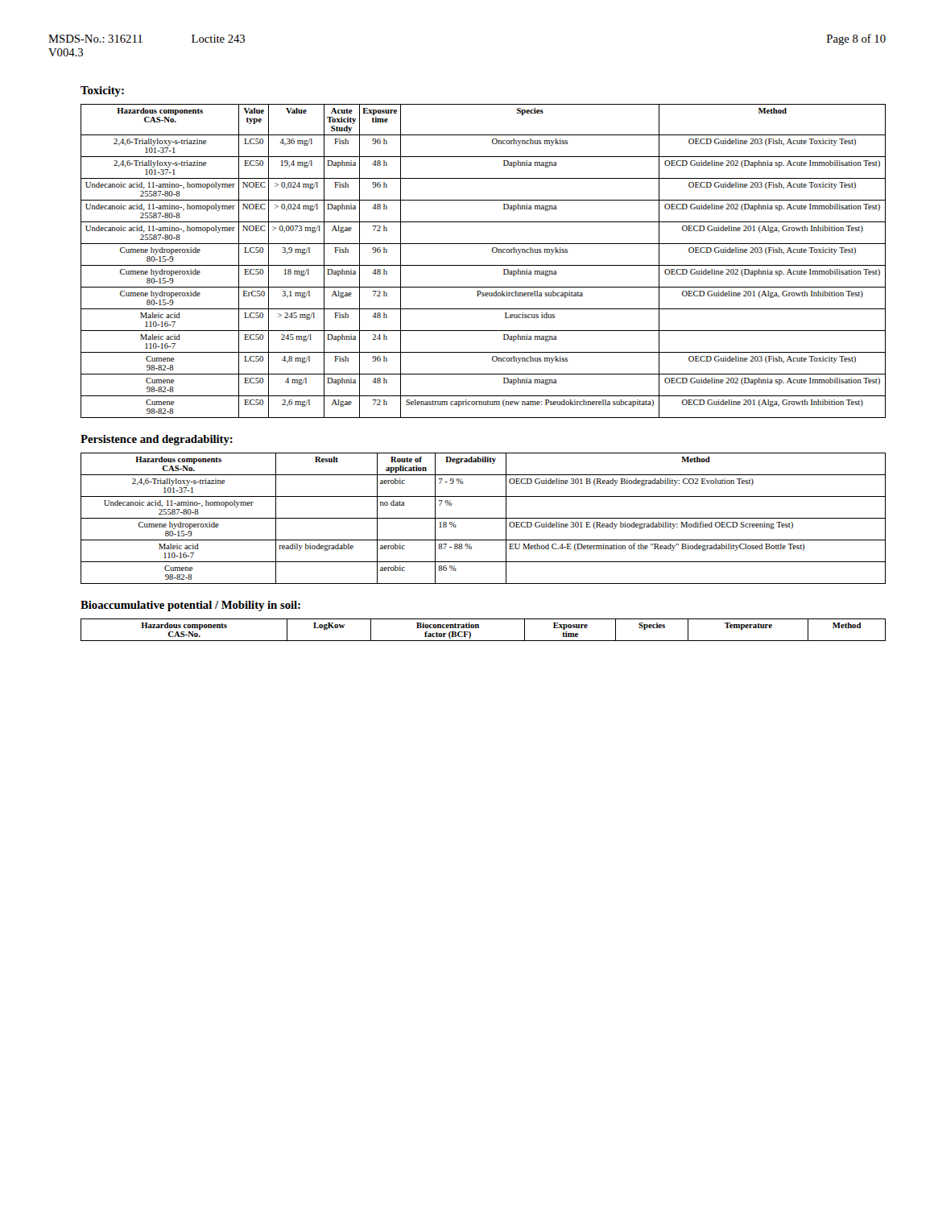MSDS-No.: 316211
V004.3
Loctite 243
Page 8 of 10
Toxicity:
| Hazardous components CAS-No. | Value type | Value | Acute Toxicity Study | Exposure time | Species | Method |
| --- | --- | --- | --- | --- | --- | --- |
| 2,4,6-Triallyloxy-s-triazine 101-37-1 | LC50 | 4,36 mg/l | Fish | 96 h | Oncorhynchus mykiss | OECD Guideline 203 (Fish, Acute Toxicity Test) |
| 2,4,6-Triallyloxy-s-triazine 101-37-1 | EC50 | 19,4 mg/l | Daphnia | 48 h | Daphnia magna | OECD Guideline 202 (Daphnia sp. Acute Immobilisation Test) |
| Undecanoic acid, 11-amino-, homopolymer 25587-80-8 | NOEC | > 0,024 mg/l | Fish | 96 h | | OECD Guideline 203 (Fish, Acute Toxicity Test) |
| Undecanoic acid, 11-amino-, homopolymer 25587-80-8 | NOEC | > 0,024 mg/l | Daphnia | 48 h | Daphnia magna | OECD Guideline 202 (Daphnia sp. Acute Immobilisation Test) |
| Undecanoic acid, 11-amino-, homopolymer 25587-80-8 | NOEC | > 0,0073 mg/l | Algae | 72 h | | OECD Guideline 201 (Alga, Growth Inhibition Test) |
| Cumene hydroperoxide 80-15-9 | LC50 | 3,9 mg/l | Fish | 96 h | Oncorhynchus mykiss | OECD Guideline 203 (Fish, Acute Toxicity Test) |
| Cumene hydroperoxide 80-15-9 | EC50 | 18 mg/l | Daphnia | 48 h | Daphnia magna | OECD Guideline 202 (Daphnia sp. Acute Immobilisation Test) |
| Cumene hydroperoxide 80-15-9 | ErC50 | 3,1 mg/l | Algae | 72 h | Pseudokirchnerella subcapitata | OECD Guideline 201 (Alga, Growth Inhibition Test) |
| Maleic acid 110-16-7 | LC50 | > 245 mg/l | Fish | 48 h | Leuciscus idus | |
| Maleic acid 110-16-7 | EC50 | 245 mg/l | Daphnia | 24 h | Daphnia magna | |
| Cumene 98-82-8 | LC50 | 4,8 mg/l | Fish | 96 h | Oncorhynchus mykiss | OECD Guideline 203 (Fish, Acute Toxicity Test) |
| Cumene 98-82-8 | EC50 | 4 mg/l | Daphnia | 48 h | Daphnia magna | OECD Guideline 202 (Daphnia sp. Acute Immobilisation Test) |
| Cumene 98-82-8 | EC50 | 2,6 mg/l | Algae | 72 h | Selenastrum capricornutum (new name: Pseudokirchnerella subcapitata) | OECD Guideline 201 (Alga, Growth Inhibition Test) |
Persistence and degradability:
| Hazardous components CAS-No. | Result | Route of application | Degradability | Method |
| --- | --- | --- | --- | --- |
| 2,4,6-Triallyloxy-s-triazine 101-37-1 | | aerobic | 7 - 9 % | OECD Guideline 301 B (Ready Biodegradability: CO2 Evolution Test) |
| Undecanoic acid, 11-amino-, homopolymer 25587-80-8 | | no data | 7 % | |
| Cumene hydroperoxide 80-15-9 | | | 18 % | OECD Guideline 301 E (Ready biodegradability: Modified OECD Screening Test) |
| Maleic acid 110-16-7 | readily biodegradable | aerobic | 87 - 88 % | EU Method C.4-E (Determination of the "Ready" BiodegradabilityClosed Bottle Test) |
| Cumene 98-82-8 | | aerobic | 86 % | |
Bioaccumulative potential / Mobility in soil:
| Hazardous components CAS-No. | LogKow | Bioconcentration factor (BCF) | Exposure time | Species | Temperature | Method |
| --- | --- | --- | --- | --- | --- | --- |